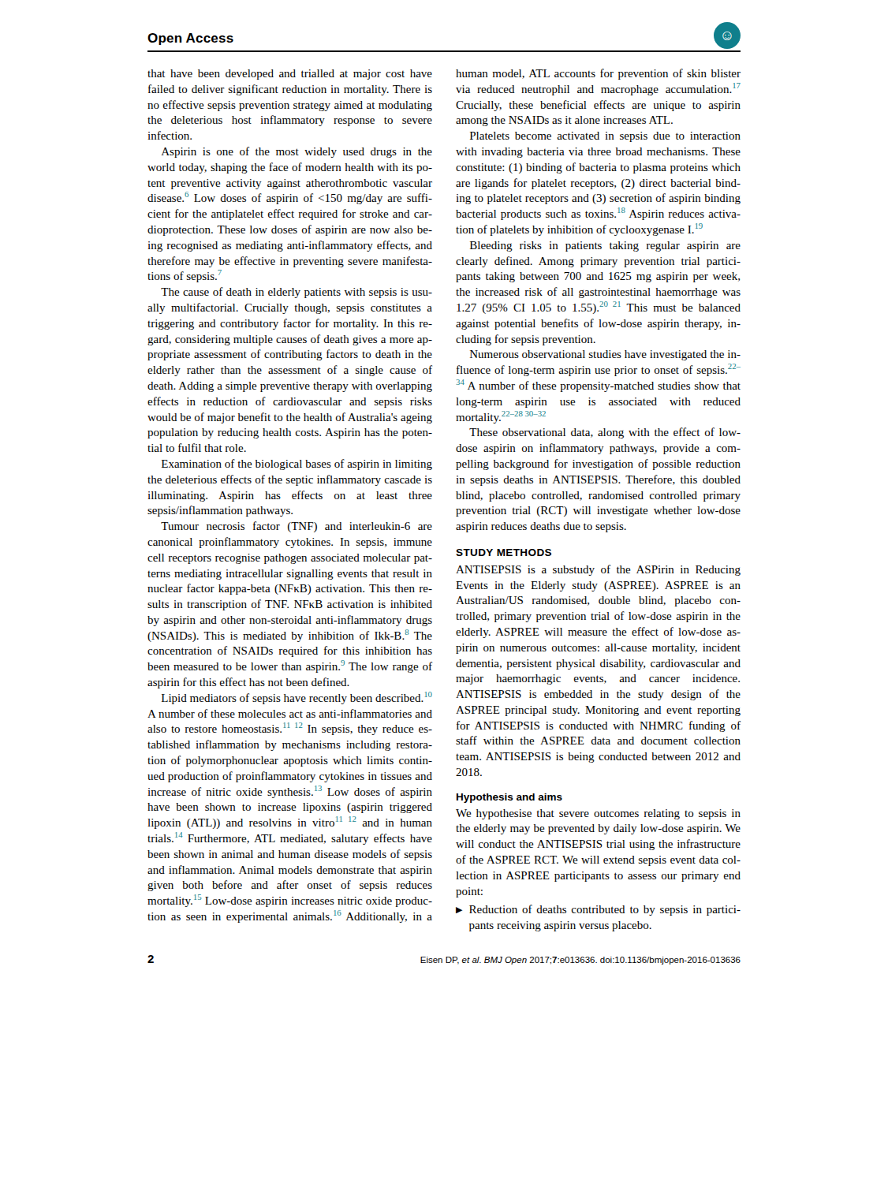Open Access
☺
that have been developed and trialled at major cost have failed to deliver significant reduction in mortality. There is no effective sepsis prevention strategy aimed at modulating the deleterious host inflammatory response to severe infection.
Aspirin is one of the most widely used drugs in the world today, shaping the face of modern health with its potent preventive activity against atherothrombotic vascular disease.6 Low doses of aspirin of <150 mg/day are sufficient for the antiplatelet effect required for stroke and cardioprotection. These low doses of aspirin are now also being recognised as mediating anti-inflammatory effects, and therefore may be effective in preventing severe manifestations of sepsis.7
The cause of death in elderly patients with sepsis is usually multifactorial. Crucially though, sepsis constitutes a triggering and contributory factor for mortality. In this regard, considering multiple causes of death gives a more appropriate assessment of contributing factors to death in the elderly rather than the assessment of a single cause of death. Adding a simple preventive therapy with overlapping effects in reduction of cardiovascular and sepsis risks would be of major benefit to the health of Australia's ageing population by reducing health costs. Aspirin has the potential to fulfil that role.
Examination of the biological bases of aspirin in limiting the deleterious effects of the septic inflammatory cascade is illuminating. Aspirin has effects on at least three sepsis/inflammation pathways.
Tumour necrosis factor (TNF) and interleukin-6 are canonical proinflammatory cytokines. In sepsis, immune cell receptors recognise pathogen associated molecular patterns mediating intracellular signalling events that result in nuclear factor kappa-beta (NFκB) activation. This then results in transcription of TNF. NFκB activation is inhibited by aspirin and other non-steroidal anti-inflammatory drugs (NSAIDs). This is mediated by inhibition of Ikk-B.8 The concentration of NSAIDs required for this inhibition has been measured to be lower than aspirin.9 The low range of aspirin for this effect has not been defined.
Lipid mediators of sepsis have recently been described.10 A number of these molecules act as anti-inflammatories and also to restore homeostasis.11 12 In sepsis, they reduce established inflammation by mechanisms including restoration of polymorphonuclear apoptosis which limits continued production of proinflammatory cytokines in tissues and increase of nitric oxide synthesis.13 Low doses of aspirin have been shown to increase lipoxins (aspirin triggered lipoxin (ATL)) and resolvins in vitro11 12 and in human trials.14 Furthermore, ATL mediated, salutary effects have been shown in animal and human disease models of sepsis and inflammation. Animal models demonstrate that aspirin given both before and after onset of sepsis reduces mortality.15 Low-dose aspirin increases nitric oxide production as seen in experimental animals.16 Additionally, in a human model, ATL accounts for prevention of skin blister via reduced neutrophil and macrophage accumulation.17 Crucially, these beneficial effects are unique to aspirin among the NSAIDs as it alone increases ATL.
Platelets become activated in sepsis due to interaction with invading bacteria via three broad mechanisms. These constitute: (1) binding of bacteria to plasma proteins which are ligands for platelet receptors, (2) direct bacterial binding to platelet receptors and (3) secretion of aspirin binding bacterial products such as toxins.18 Aspirin reduces activation of platelets by inhibition of cyclooxygenase I.19
Bleeding risks in patients taking regular aspirin are clearly defined. Among primary prevention trial participants taking between 700 and 1625 mg aspirin per week, the increased risk of all gastrointestinal haemorrhage was 1.27 (95% CI 1.05 to 1.55).20 21 This must be balanced against potential benefits of low-dose aspirin therapy, including for sepsis prevention.
Numerous observational studies have investigated the influence of long-term aspirin use prior to onset of sepsis.22–34 A number of these propensity-matched studies show that long-term aspirin use is associated with reduced mortality.22–28 30–32
These observational data, along with the effect of low-dose aspirin on inflammatory pathways, provide a compelling background for investigation of possible reduction in sepsis deaths in ANTISEPSIS. Therefore, this doubled blind, placebo controlled, randomised controlled primary prevention trial (RCT) will investigate whether low-dose aspirin reduces deaths due to sepsis.
Study methods
ANTISEPSIS is a substudy of the ASPirin in Reducing Events in the Elderly study (ASPREE). ASPREE is an Australian/US randomised, double blind, placebo controlled, primary prevention trial of low-dose aspirin in the elderly. ASPREE will measure the effect of low-dose aspirin on numerous outcomes: all-cause mortality, incident dementia, persistent physical disability, cardiovascular and major haemorrhagic events, and cancer incidence. ANTISEPSIS is embedded in the study design of the ASPREE principal study. Monitoring and event reporting for ANTISEPSIS is conducted with NHMRC funding of staff within the ASPREE data and document collection team. ANTISEPSIS is being conducted between 2012 and 2018.
Hypothesis and aims
We hypothesise that severe outcomes relating to sepsis in the elderly may be prevented by daily low-dose aspirin. We will conduct the ANTISEPSIS trial using the infrastructure of the ASPREE RCT. We will extend sepsis event data collection in ASPREE participants to assess our primary end point:
Reduction of deaths contributed to by sepsis in participants receiving aspirin versus placebo.
2
Eisen DP, et al. BMJ Open 2017;7:e013636. doi:10.1136/bmjopen-2016-013636